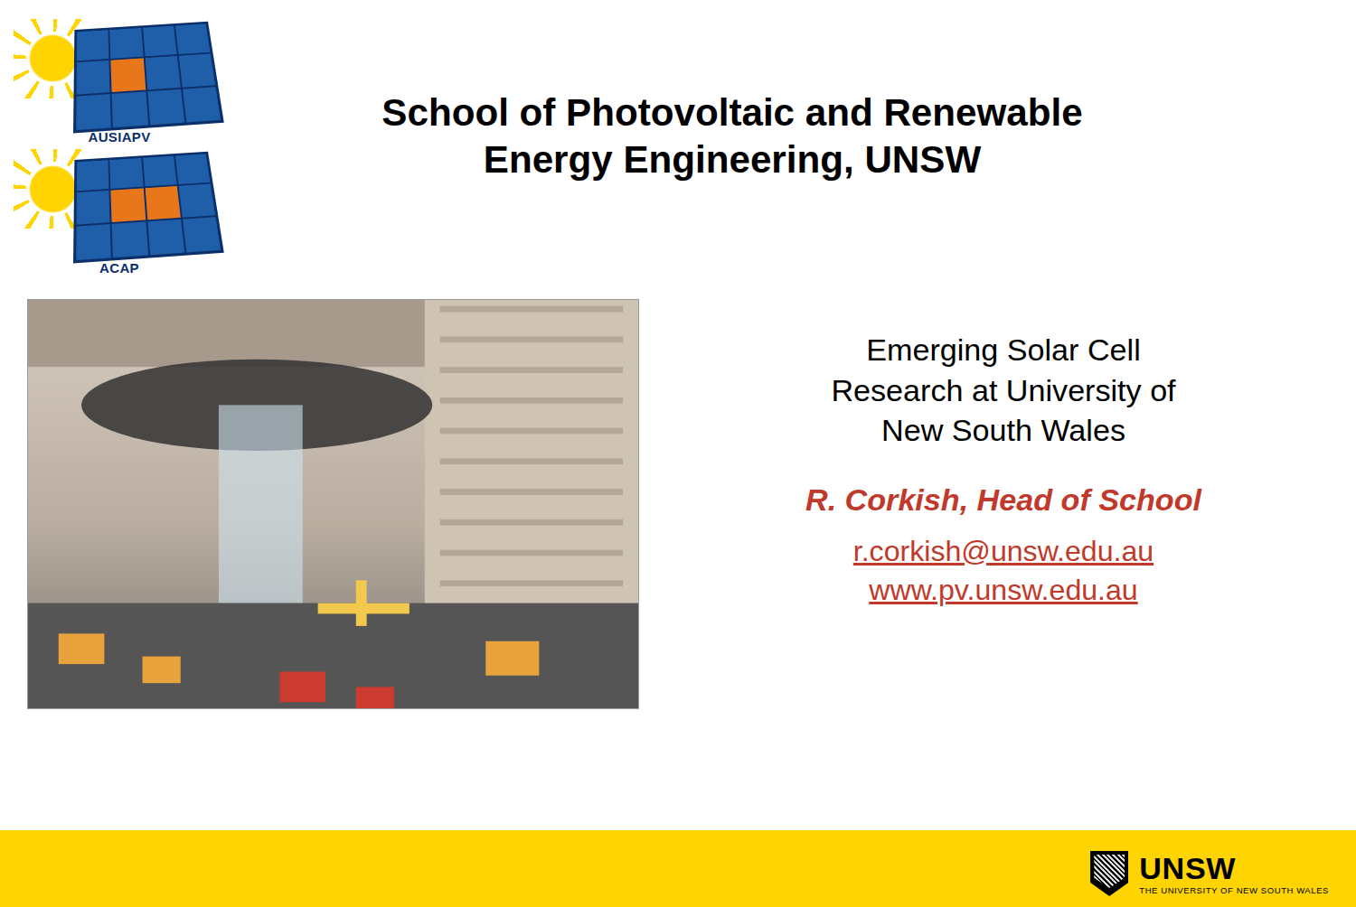AUSIAPV
ACAP
School of Photovoltaic and Renewable
Energy Engineering, UNSW
Emerging Solar Cell
Research at University of
New South Wales
R. Corkish, Head of School
r.corkish@unsw.edu.au www.pv.unsw.edu.au
UNSW
THE UNIVERSITY OF NEW SOUTH WALES